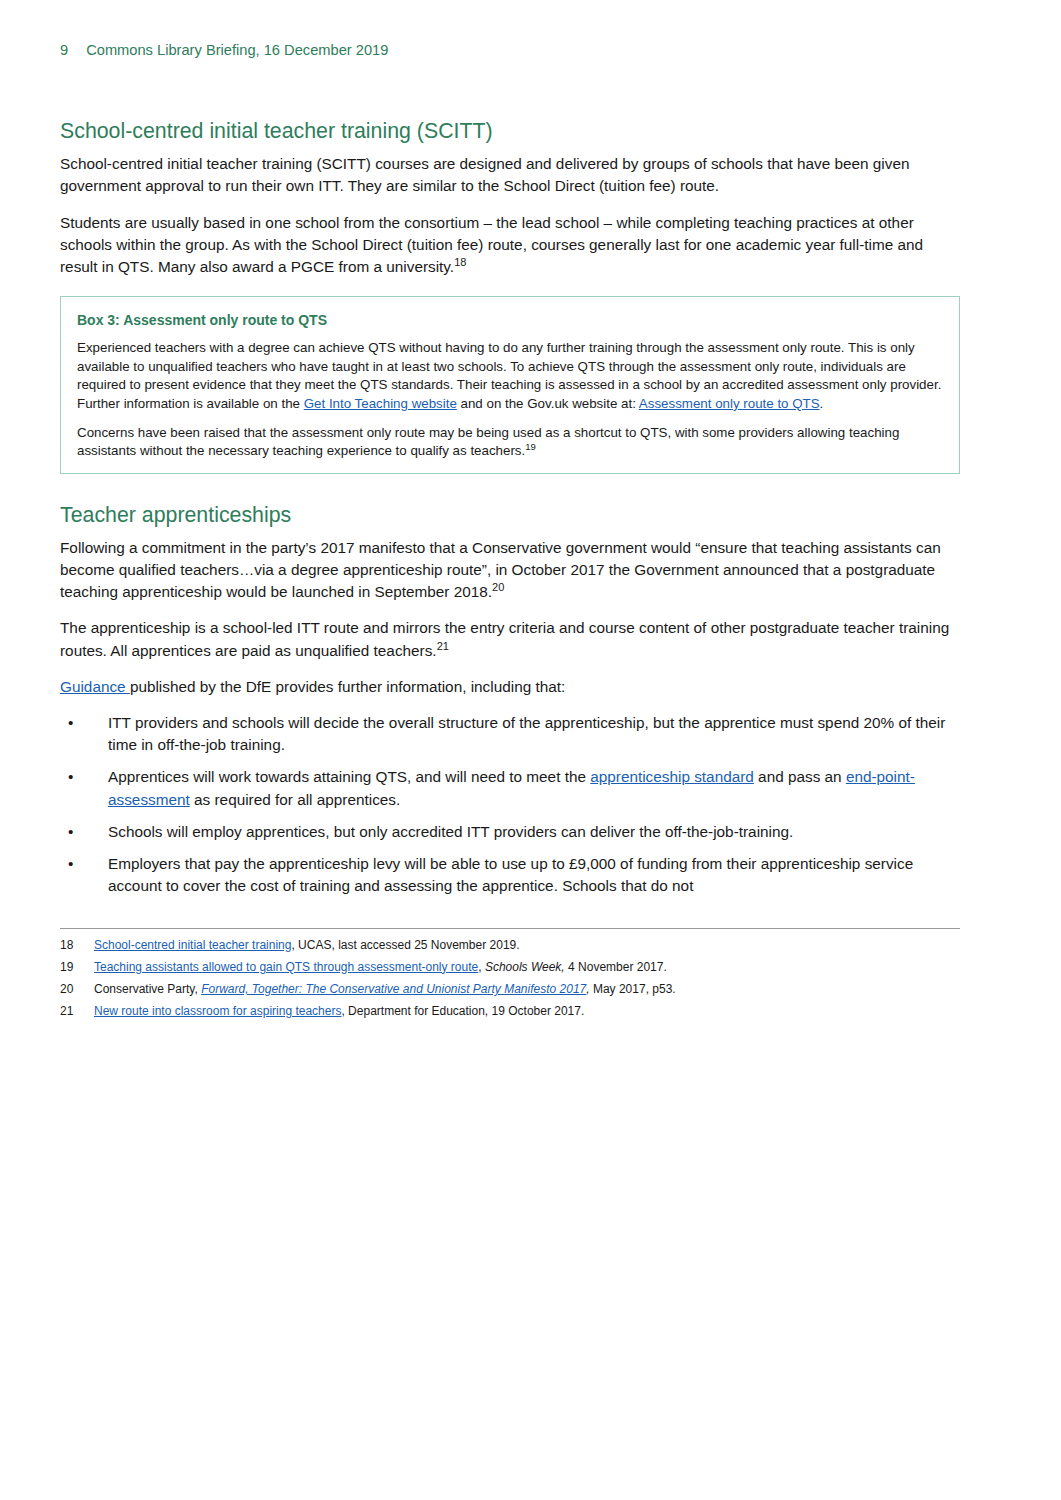9 Commons Library Briefing, 16 December 2019
School-centred initial teacher training (SCITT)
School-centred initial teacher training (SCITT) courses are designed and delivered by groups of schools that have been given government approval to run their own ITT. They are similar to the School Direct (tuition fee) route.
Students are usually based in one school from the consortium – the lead school – while completing teaching practices at other schools within the group. As with the School Direct (tuition fee) route, courses generally last for one academic year full-time and result in QTS. Many also award a PGCE from a university.18
Box 3: Assessment only route to QTS
Experienced teachers with a degree can achieve QTS without having to do any further training through the assessment only route. This is only available to unqualified teachers who have taught in at least two schools. To achieve QTS through the assessment only route, individuals are required to present evidence that they meet the QTS standards. Their teaching is assessed in a school by an accredited assessment only provider. Further information is available on the Get Into Teaching website and on the Gov.uk website at: Assessment only route to QTS.
Concerns have been raised that the assessment only route may be being used as a shortcut to QTS, with some providers allowing teaching assistants without the necessary teaching experience to qualify as teachers.19
Teacher apprenticeships
Following a commitment in the party’s 2017 manifesto that a Conservative government would “ensure that teaching assistants can become qualified teachers…via a degree apprenticeship route”, in October 2017 the Government announced that a postgraduate teaching apprenticeship would be launched in September 2018.20
The apprenticeship is a school-led ITT route and mirrors the entry criteria and course content of other postgraduate teacher training routes. All apprentices are paid as unqualified teachers.21
Guidance published by the DfE provides further information, including that:
ITT providers and schools will decide the overall structure of the apprenticeship, but the apprentice must spend 20% of their time in off-the-job training.
Apprentices will work towards attaining QTS, and will need to meet the apprenticeship standard and pass an end-point-assessment as required for all apprentices.
Schools will employ apprentices, but only accredited ITT providers can deliver the off-the-job-training.
Employers that pay the apprenticeship levy will be able to use up to £9,000 of funding from their apprenticeship service account to cover the cost of training and assessing the apprentice. Schools that do not
18 School-centred initial teacher training, UCAS, last accessed 25 November 2019.
19 Teaching assistants allowed to gain QTS through assessment-only route, Schools Week, 4 November 2017.
20 Conservative Party, Forward, Together: The Conservative and Unionist Party Manifesto 2017, May 2017, p53.
21 New route into classroom for aspiring teachers, Department for Education, 19 October 2017.